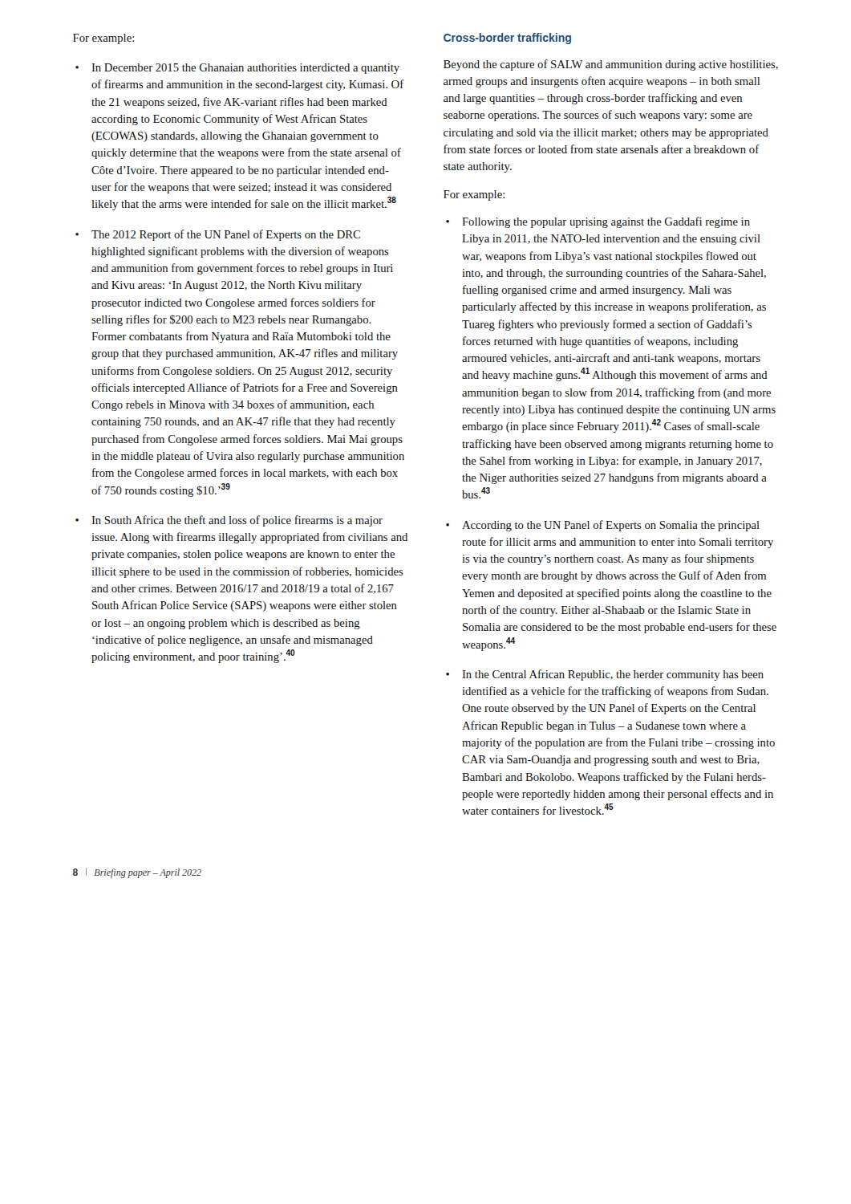For example:
In December 2015 the Ghanaian authorities interdicted a quantity of firearms and ammunition in the second-largest city, Kumasi. Of the 21 weapons seized, five AK-variant rifles had been marked according to Economic Community of West African States (ECOWAS) standards, allowing the Ghanaian government to quickly determine that the weapons were from the state arsenal of Côte d’Ivoire. There appeared to be no particular intended end-user for the weapons that were seized; instead it was considered likely that the arms were intended for sale on the illicit market.38
The 2012 Report of the UN Panel of Experts on the DRC highlighted significant problems with the diversion of weapons and ammunition from government forces to rebel groups in Ituri and Kivu areas: ‘In August 2012, the North Kivu military prosecutor indicted two Congolese armed forces soldiers for selling rifles for $200 each to M23 rebels near Rumangabo. Former combatants from Nyatura and Raïa Mutomboki told the group that they purchased ammunition, AK-47 rifles and military uniforms from Congolese soldiers. On 25 August 2012, security officials intercepted Alliance of Patriots for a Free and Sovereign Congo rebels in Minova with 34 boxes of ammunition, each containing 750 rounds, and an AK-47 rifle that they had recently purchased from Congolese armed forces soldiers. Mai Mai groups in the middle plateau of Uvira also regularly purchase ammunition from the Congolese armed forces in local markets, with each box of 750 rounds costing $10.’39
In South Africa the theft and loss of police firearms is a major issue. Along with firearms illegally appropriated from civilians and private companies, stolen police weapons are known to enter the illicit sphere to be used in the commission of robberies, homicides and other crimes. Between 2016/17 and 2018/19 a total of 2,167 South African Police Service (SAPS) weapons were either stolen or lost – an ongoing problem which is described as being ‘indicative of police negligence, an unsafe and mismanaged policing environment, and poor training’.40
Cross-border trafficking
Beyond the capture of SALW and ammunition during active hostilities, armed groups and insurgents often acquire weapons – in both small and large quantities – through cross-border trafficking and even seaborne operations. The sources of such weapons vary: some are circulating and sold via the illicit market; others may be appropriated from state forces or looted from state arsenals after a breakdown of state authority.
For example:
Following the popular uprising against the Gaddafi regime in Libya in 2011, the NATO-led intervention and the ensuing civil war, weapons from Libya’s vast national stockpiles flowed out into, and through, the surrounding countries of the Sahara-Sahel, fuelling organised crime and armed insurgency. Mali was particularly affected by this increase in weapons proliferation, as Tuareg fighters who previously formed a section of Gaddafi’s forces returned with huge quantities of weapons, including armoured vehicles, anti-aircraft and anti-tank weapons, mortars and heavy machine guns.41 Although this movement of arms and ammunition began to slow from 2014, trafficking from (and more recently into) Libya has continued despite the continuing UN arms embargo (in place since February 2011).42 Cases of small-scale trafficking have been observed among migrants returning home to the Sahel from working in Libya: for example, in January 2017, the Niger authorities seized 27 handguns from migrants aboard a bus.43
According to the UN Panel of Experts on Somalia the principal route for illicit arms and ammunition to enter into Somali territory is via the country’s northern coast. As many as four shipments every month are brought by dhows across the Gulf of Aden from Yemen and deposited at specified points along the coastline to the north of the country. Either al-Shabaab or the Islamic State in Somalia are considered to be the most probable end-users for these weapons.44
In the Central African Republic, the herder community has been identified as a vehicle for the trafficking of weapons from Sudan. One route observed by the UN Panel of Experts on the Central African Republic began in Tulus – a Sudanese town where a majority of the population are from the Fulani tribe – crossing into CAR via Sam-Ouandja and progressing south and west to Bria, Bambari and Bokolobo. Weapons trafficked by the Fulani herds-people were reportedly hidden among their personal effects and in water containers for livestock.45
8 Briefing paper – April 2022